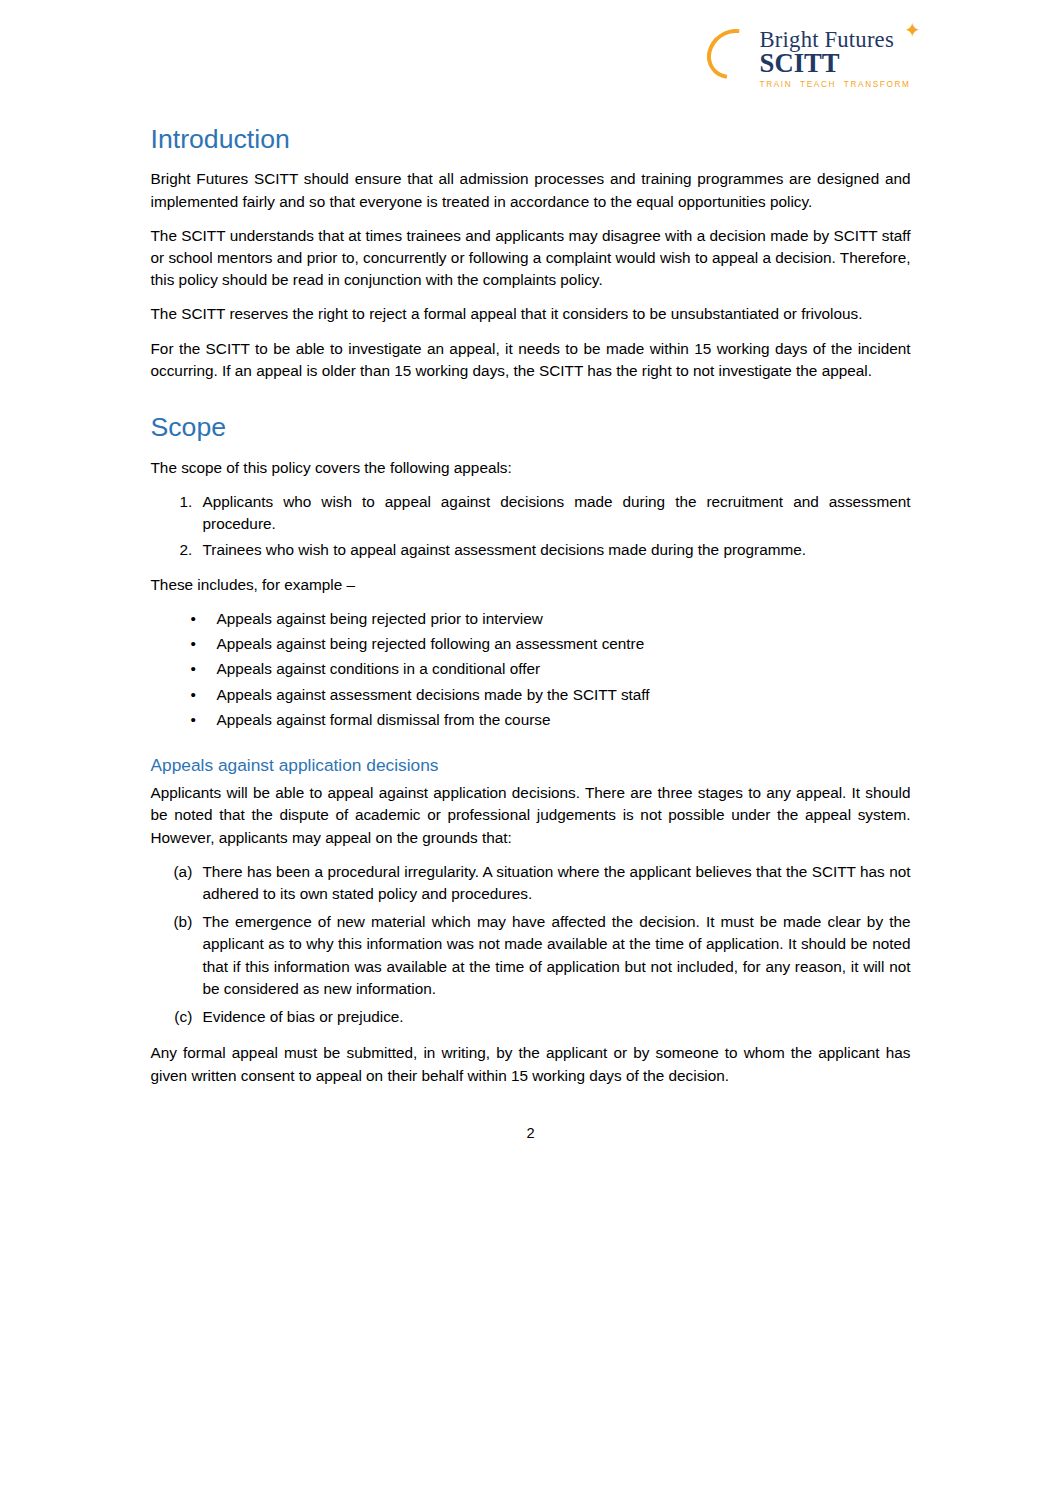✦ Bright Futures SCITT Train Teach Transform
Introduction
Bright Futures SCITT should ensure that all admission processes and training programmes are designed and implemented fairly and so that everyone is treated in accordance to the equal opportunities policy.
The SCITT understands that at times trainees and applicants may disagree with a decision made by SCITT staff or school mentors and prior to, concurrently or following a complaint would wish to appeal a decision. Therefore, this policy should be read in conjunction with the complaints policy.
The SCITT reserves the right to reject a formal appeal that it considers to be unsubstantiated or frivolous.
For the SCITT to be able to investigate an appeal, it needs to be made within 15 working days of the incident occurring. If an appeal is older than 15 working days, the SCITT has the right to not investigate the appeal.
Scope
The scope of this policy covers the following appeals:
Applicants who wish to appeal against decisions made during the recruitment and assessment procedure.
Trainees who wish to appeal against assessment decisions made during the programme.
These includes, for example –
Appeals against being rejected prior to interview
Appeals against being rejected following an assessment centre
Appeals against conditions in a conditional offer
Appeals against assessment decisions made by the SCITT staff
Appeals against formal dismissal from the course
Appeals against application decisions
Applicants will be able to appeal against application decisions. There are three stages to any appeal. It should be noted that the dispute of academic or professional judgements is not possible under the appeal system. However, applicants may appeal on the grounds that:
There has been a procedural irregularity. A situation where the applicant believes that the SCITT has not adhered to its own stated policy and procedures.
The emergence of new material which may have affected the decision. It must be made clear by the applicant as to why this information was not made available at the time of application. It should be noted that if this information was available at the time of application but not included, for any reason, it will not be considered as new information.
Evidence of bias or prejudice.
Any formal appeal must be submitted, in writing, by the applicant or by someone to whom the applicant has given written consent to appeal on their behalf within 15 working days of the decision.
2